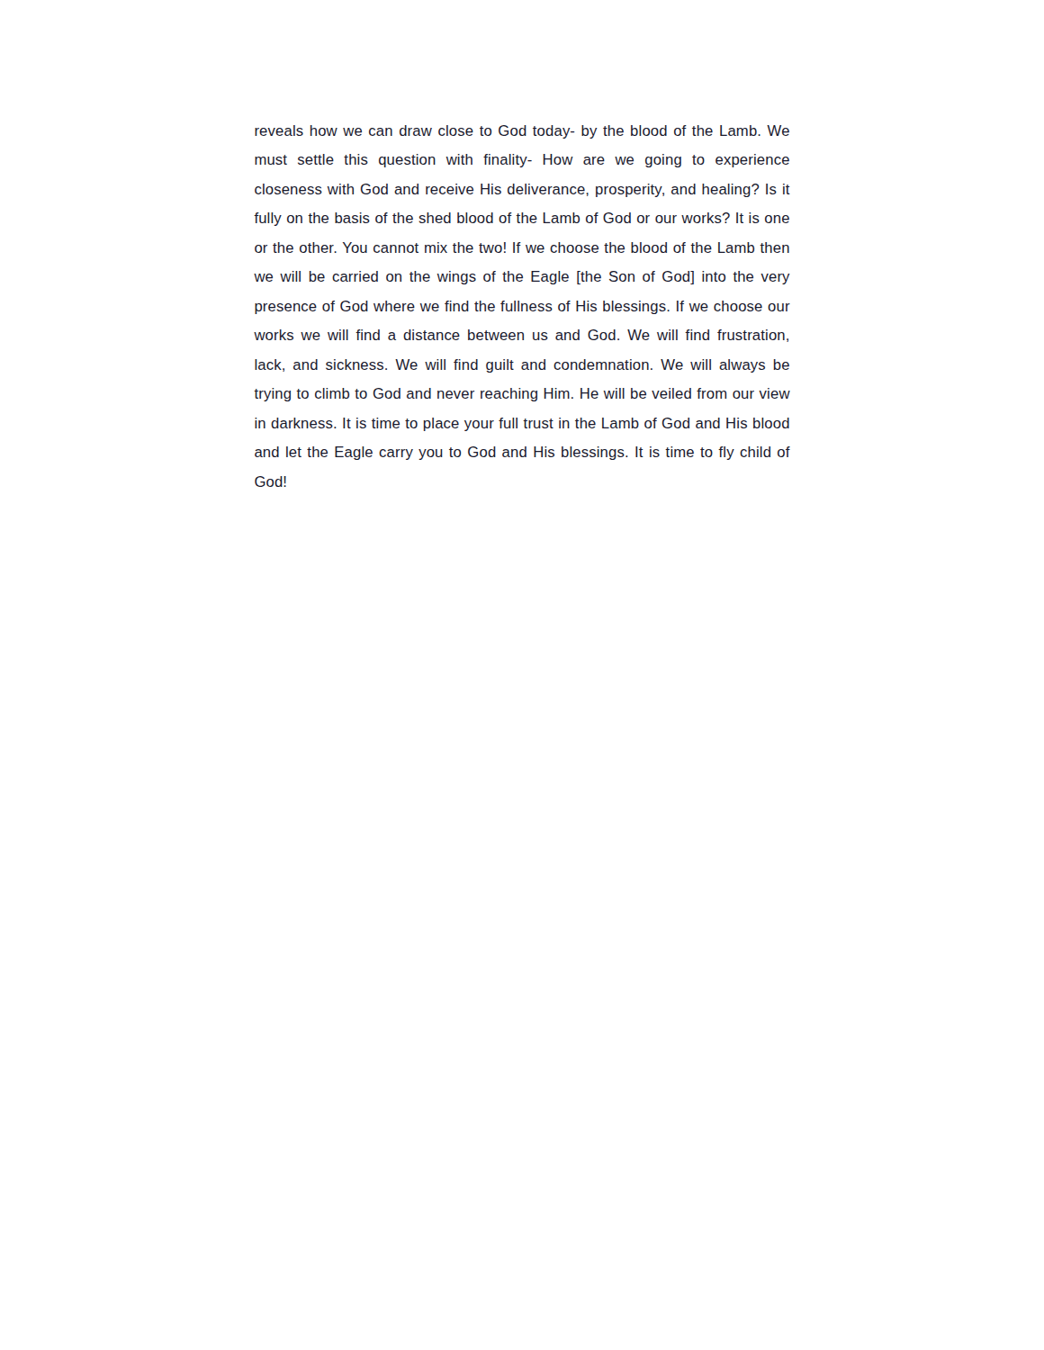reveals how we can draw close to God today- by the blood of the Lamb. We must settle this question with finality- How are we going to experience closeness with God and receive His deliverance, prosperity, and healing? Is it fully on the basis of the shed blood of the Lamb of God or our works? It is one or the other. You cannot mix the two! If we choose the blood of the Lamb then we will be carried on the wings of the Eagle [the Son of God] into the very presence of God where we find the fullness of His blessings. If we choose our works we will find a distance between us and God. We will find frustration, lack, and sickness. We will find guilt and condemnation. We will always be trying to climb to God and never reaching Him. He will be veiled from our view in darkness. It is time to place your full trust in the Lamb of God and His blood and let the Eagle carry you to God and His blessings. It is time to fly child of God!